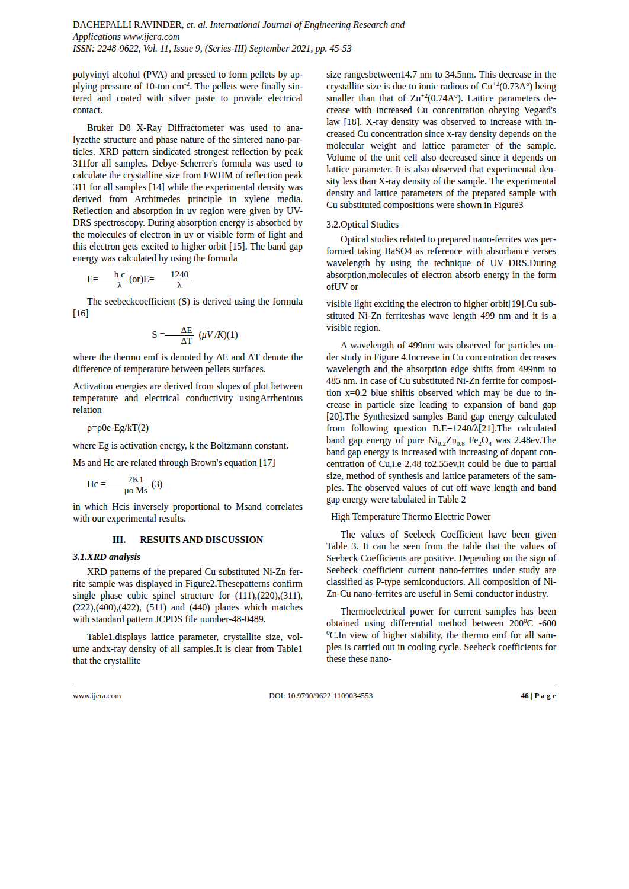DACHEPALLI RAVINDER, et. al. International Journal of Engineering Research and
Applications www.ijera.com
ISSN: 2248-9622, Vol. 11, Issue 9, (Series-III) September 2021, pp. 45-53
polyvinyl alcohol (PVA) and pressed to form pellets by applying pressure of 10-ton cm-2. The pellets were finally sintered and coated with silver paste to provide electrical contact.
Bruker D8 X-Ray Diffractometer was used to analyzethe structure and phase nature of the sintered nano-particles. XRD pattern sindicated strongest reflection by peak 311for all samples. Debye-Scherrer's formula was used to calculate the crystalline size from FWHM of reflection peak 311 for all samples [14] while the experimental density was derived from Archimedes principle in xylene media. Reflection and absorption in uv region were given by UV-DRS spectroscopy. During absorption energy is absorbed by the molecules of electron in uv or visible form of light and this electron gets excited to higher orbit [15]. The band gap energy was calculated by using the formula
E=h c λ (or)E=1240 λ
The seebeckcoefficient (S) is derived using the formula [16]
S =ΔE ΔT (μV /K)(1)
where the thermo emf is denoted by ΔE and ΔT denote the difference of temperature between pellets surfaces.
Activation energies are derived from slopes of plot between temperature and electrical conductivity usingArrhenious relation
ρ=ρ0e-Eg/kT(2)
where Eg is activation energy, k the Boltzmann constant.
Ms and Hc are related through Brown's equation [17]
Hc = 2K1 μo Ms (3)
in which Hcis inversely proportional to Msand correlates with our experimental results.
III. RESUITS AND DISCUSSION
3.1.XRD analysis
XRD patterns of the prepared Cu substituted Ni-Zn ferrite sample was displayed in Figure2. Thesepatterns confirm single phase cubic spinel structure for (111),(220),(311), (222),(400),(422), (511) and (440) planes which matches with standard pattern JCPDS file number-48-0489.
Table1.displays lattice parameter, crystallite size, volume andx-ray density of all samples.It is clear from Table1 that the crystallite
size rangesbetween14.7 nm to 34.5nm. This decrease in the crystallite size is due to ionic radious of Cu+2(0.73Ao) being smaller than that of Zn+2(0.74Ao). Lattice parameters decrease with increased Cu concentration obeying Vegard's law [18]. X-ray density was observed to increase with increased Cu concentration since x-ray density depends on the molecular weight and lattice parameter of the sample. Volume of the unit cell also decreased since it depends on lattice parameter. It is also observed that experimental density less than X-ray density of the sample. The experimental density and lattice parameters of the prepared sample with Cu substituted compositions were shown in Figure3
3.2.Optical Studies
Optical studies related to prepared nano-ferrites was performed taking BaSO4 as reference with absorbance verses wavelength by using the technique of UV–DRS.During absorption,molecules of electron absorb energy in the form ofUV or
visible light exciting the electron to higher orbit[19].Cu substituted Ni-Zn ferriteshas wave length 499 nm and it is a visible region.
A wavelength of 499nm was observed for particles under study in Figure 4.Increase in Cu concentration decreases wavelength and the absorption edge shifts from 499nm to 485 nm. In case of Cu substituted Ni-Zn ferrite for composition x=0.2 blue shiftis observed which may be due to increase in particle size leading to expansion of band gap [20].The Synthesized samples Band gap energy calculated from following question B.E=1240/λ[21].The calculated band gap energy of pure Ni0.2Zn0.8 Fe2O4 was 2.48ev.The band gap energy is increased with increasing of dopant concentration of Cu,i.e 2.48 to2.55ev,it could be due to partial size, method of synthesis and lattice parameters of the samples. The observed values of cut off wave length and band gap energy were tabulated in Table 2
High Temperature Thermo Electric Power
The values of Seebeck Coefficient have been given Table 3. It can be seen from the table that the values of Seebeck Coefficients are positive. Depending on the sign of Seebeck coefficient current nano-ferrites under study are classified as P-type semiconductors. All composition of Ni-Zn-Cu nano-ferrites are useful in Semi conductor industry.
Thermoelectrical power for current samples has been obtained using differential method between 2000C -600 0C.In view of higher stability, the thermo emf for all samples is carried out in cooling cycle. Seebeck coefficients for these these nano-
www.ijera.com DOI: 10.9790/9622-1109034553 46 | P a g e